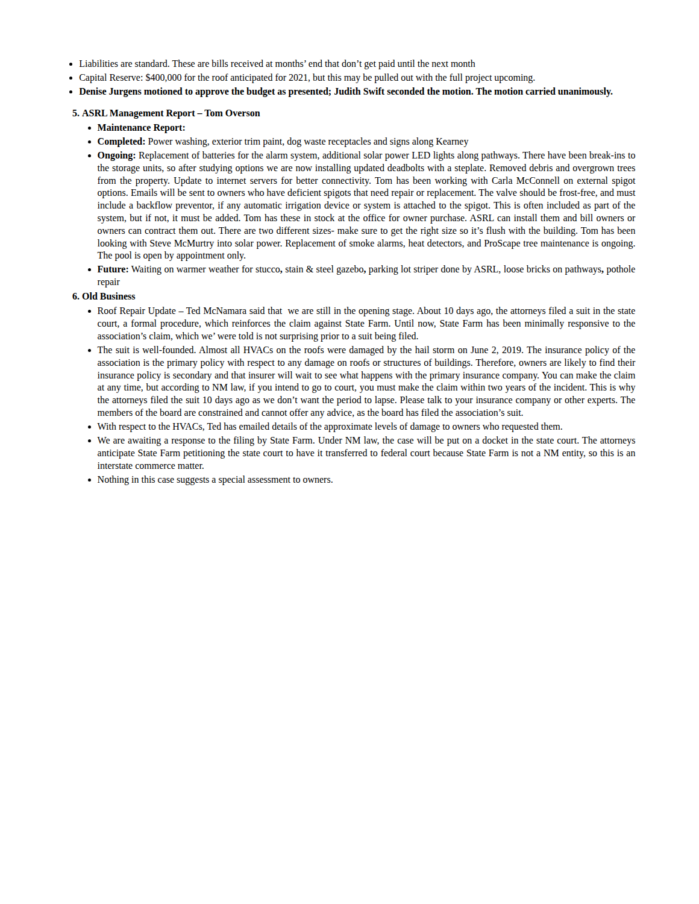Liabilities are standard. These are bills received at months’ end that don’t get paid until the next month
Capital Reserve: $400,000 for the roof anticipated for 2021, but this may be pulled out with the full project upcoming.
Denise Jurgens motioned to approve the budget as presented; Judith Swift seconded the motion. The motion carried unanimously.
ASRL Management Report – Tom Overson
Maintenance Report:
Completed: Power washing, exterior trim paint, dog waste receptacles and signs along Kearney
Ongoing: Replacement of batteries for the alarm system, additional solar power LED lights along pathways. There have been break-ins to the storage units, so after studying options we are now installing updated deadbolts with a steplate. Removed debris and overgrown trees from the property. Update to internet servers for better connectivity. Tom has been working with Carla McConnell on external spigot options. Emails will be sent to owners who have deficient spigots that need repair or replacement. The valve should be frost-free, and must include a backflow preventor, if any automatic irrigation device or system is attached to the spigot. This is often included as part of the system, but if not, it must be added. Tom has these in stock at the office for owner purchase. ASRL can install them and bill owners or owners can contract them out. There are two different sizes- make sure to get the right size so it’s flush with the building. Tom has been looking with Steve McMurtry into solar power. Replacement of smoke alarms, heat detectors, and ProScape tree maintenance is ongoing. The pool is open by appointment only.
Future: Waiting on warmer weather for stucco, stain & steel gazebo, parking lot striper done by ASRL, loose bricks on pathways, pothole repair
Old Business
Roof Repair Update – Ted McNamara said that we are still in the opening stage. About 10 days ago, the attorneys filed a suit in the state court, a formal procedure, which reinforces the claim against State Farm. Until now, State Farm has been minimally responsive to the association’s claim, which we’ were told is not surprising prior to a suit being filed.
The suit is well-founded. Almost all HVACs on the roofs were damaged by the hail storm on June 2, 2019. The insurance policy of the association is the primary policy with respect to any damage on roofs or structures of buildings. Therefore, owners are likely to find their insurance policy is secondary and that insurer will wait to see what happens with the primary insurance company. You can make the claim at any time, but according to NM law, if you intend to go to court, you must make the claim within two years of the incident. This is why the attorneys filed the suit 10 days ago as we don’t want the period to lapse. Please talk to your insurance company or other experts. The members of the board are constrained and cannot offer any advice, as the board has filed the association’s suit.
With respect to the HVACs, Ted has emailed details of the approximate levels of damage to owners who requested them.
We are awaiting a response to the filing by State Farm. Under NM law, the case will be put on a docket in the state court. The attorneys anticipate State Farm petitioning the state court to have it transferred to federal court because State Farm is not a NM entity, so this is an interstate commerce matter.
Nothing in this case suggests a special assessment to owners.